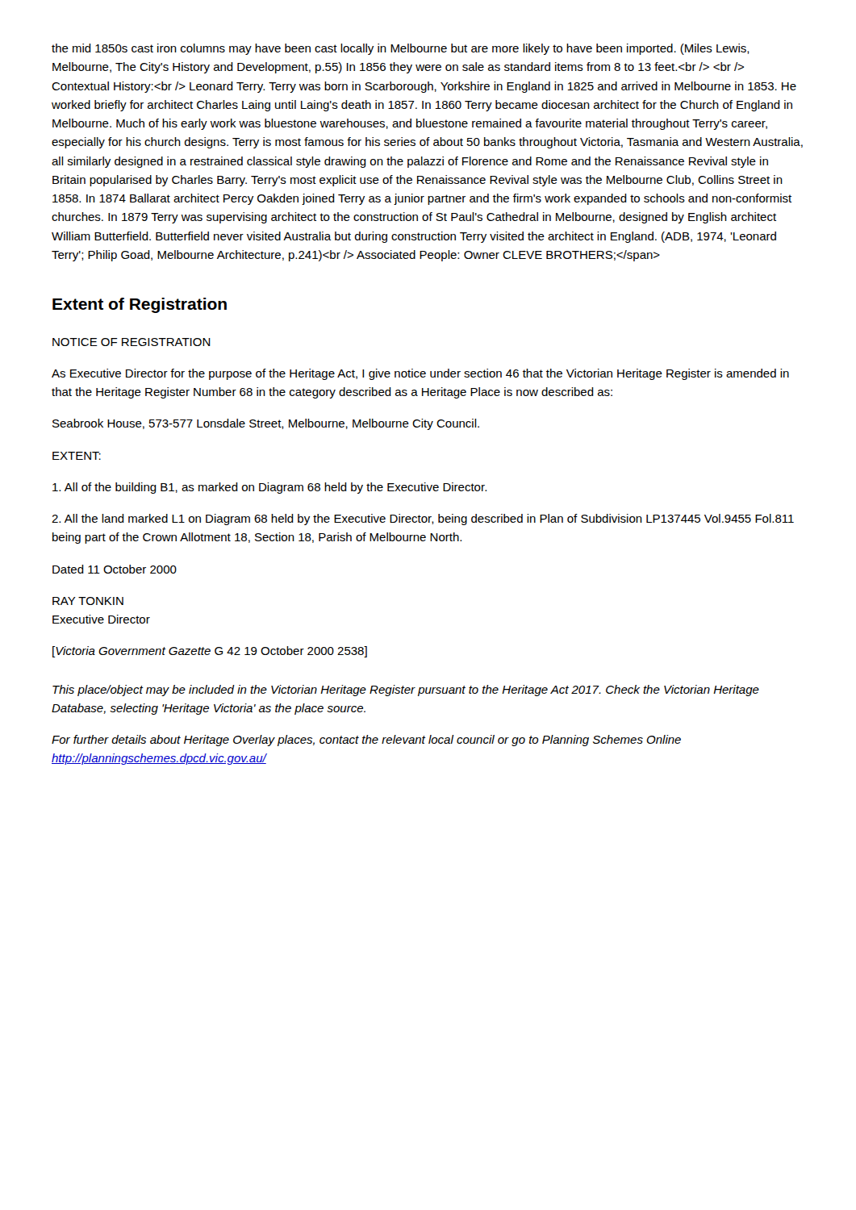the mid 1850s cast iron columns may have been cast locally in Melbourne but are more likely to have been imported. (Miles Lewis, Melbourne, The City's History and Development, p.55) In 1856 they were on sale as standard items from 8 to 13 feet.<br /> <br /> Contextual History:<br /> Leonard Terry. Terry was born in Scarborough, Yorkshire in England in 1825 and arrived in Melbourne in 1853. He worked briefly for architect Charles Laing until Laing's death in 1857. In 1860 Terry became diocesan architect for the Church of England in Melbourne. Much of his early work was bluestone warehouses, and bluestone remained a favourite material throughout Terry's career, especially for his church designs. Terry is most famous for his series of about 50 banks throughout Victoria, Tasmania and Western Australia, all similarly designed in a restrained classical style drawing on the palazzi of Florence and Rome and the Renaissance Revival style in Britain popularised by Charles Barry. Terry's most explicit use of the Renaissance Revival style was the Melbourne Club, Collins Street in 1858. In 1874 Ballarat architect Percy Oakden joined Terry as a junior partner and the firm's work expanded to schools and non-conformist churches. In 1879 Terry was supervising architect to the construction of St Paul's Cathedral in Melbourne, designed by English architect William Butterfield. Butterfield never visited Australia but during construction Terry visited the architect in England. (ADB, 1974, 'Leonard Terry'; Philip Goad, Melbourne Architecture, p.241)<br /> Associated People: Owner CLEVE BROTHERS;</span>
Extent of Registration
NOTICE OF REGISTRATION
As Executive Director for the purpose of the Heritage Act, I give notice under section 46 that the Victorian Heritage Register is amended in that the Heritage Register Number 68 in the category described as a Heritage Place is now described as:
Seabrook House, 573-577 Lonsdale Street, Melbourne, Melbourne City Council.
EXTENT:
1. All of the building B1, as marked on Diagram 68 held by the Executive Director.
2. All the land marked L1 on Diagram 68 held by the Executive Director, being described in Plan of Subdivision LP137445 Vol.9455 Fol.811 being part of the Crown Allotment 18, Section 18, Parish of Melbourne North.
Dated 11 October 2000
RAY TONKIN Executive Director
[Victoria Government Gazette G 42 19 October 2000 2538]
This place/object may be included in the Victorian Heritage Register pursuant to the Heritage Act 2017. Check the Victorian Heritage Database, selecting 'Heritage Victoria' as the place source.
For further details about Heritage Overlay places, contact the relevant local council or go to Planning Schemes Online http://planningschemes.dpcd.vic.gov.au/